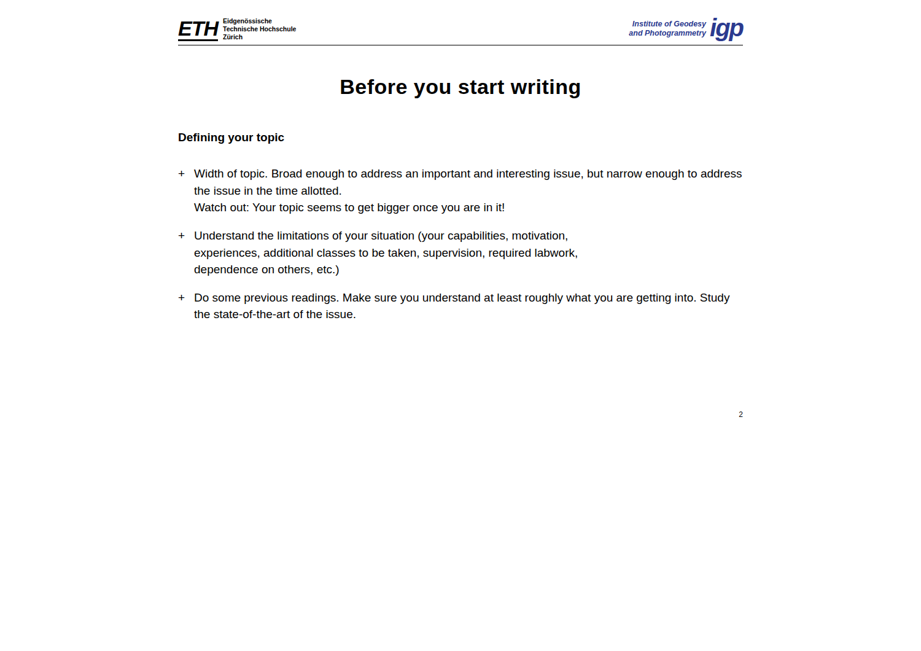ETH
Eidgenössische
Technische Hochschule
Zürich
Institute of Geodesy
and Photogrammetry
igp
Before you start writing
Defining your topic
Width of topic. Broad enough to address an important and interesting issue, but narrow enough to address the issue in the time allotted.
Watch out: Your topic seems to get bigger once you are in it!
Understand the limitations of your situation (your capabilities, motivation,
experiences, additional classes to be taken, supervision, required labwork,
dependence on others, etc.)
Do some previous readings. Make sure you understand at least roughly what you are getting into. Study the state-of-the-art of the issue.
2